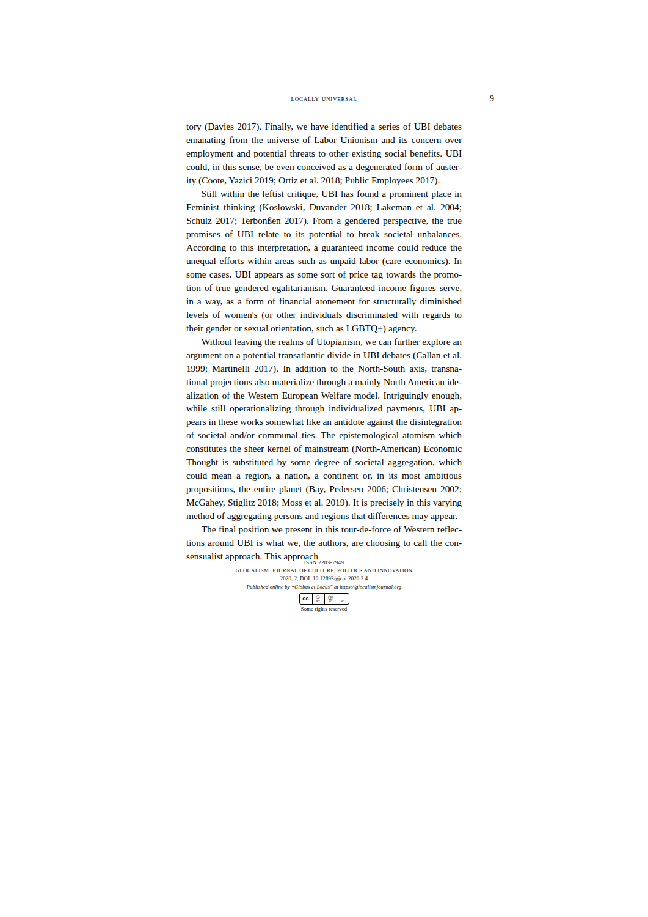locally universal 9
tory (Davies 2017). Finally, we have identified a series of UBI debates emanating from the universe of Labor Unionism and its concern over employment and potential threats to other existing social benefits. UBI could, in this sense, be even conceived as a degenerated form of austerity (Coote, Yazici 2019; Ortiz et al. 2018; Public Employees 2017).
Still within the leftist critique, UBI has found a prominent place in Feminist thinking (Koslowski, Duvander 2018; Lakeman et al. 2004; Schulz 2017; Terbonßen 2017). From a gendered perspective, the true promises of UBI relate to its potential to break societal unbalances. According to this interpretation, a guaranteed income could reduce the unequal efforts within areas such as unpaid labor (care economics). In some cases, UBI appears as some sort of price tag towards the promotion of true gendered egalitarianism. Guaranteed income figures serve, in a way, as a form of financial atonement for structurally diminished levels of women's (or other individuals discriminated with regards to their gender or sexual orientation, such as LGBTQ+) agency.
Without leaving the realms of Utopianism, we can further explore an argument on a potential transatlantic divide in UBI debates (Callan et al. 1999; Martinelli 2017). In addition to the North-South axis, transnational projections also materialize through a mainly North American idealization of the Western European Welfare model. Intriguingly enough, while still operationalizing through individualized payments, UBI appears in these works somewhat like an antidote against the disintegration of societal and/or communal ties. The epistemological atomism which constitutes the sheer kernel of mainstream (North-American) Economic Thought is substituted by some degree of societal aggregation, which could mean a region, a nation, a continent or, in its most ambitious propositions, the entire planet (Bay, Pedersen 2006; Christensen 2002; McGahey, Stiglitz 2018; Moss et al. 2019). It is precisely in this varying method of aggregating persons and regions that differences may appear.
The final position we present in this tour-de-force of Western reflections around UBI is what we, the authors, are choosing to call the consensualist approach. This approach
ISSN 2283-7949
GLOCALISM: JOURNAL OF CULTURE, POLITICS AND INNOVATION
2020, 2, DOI: 10.12893/gjcpi.2020.2.4
Published online by “Globus et Locus” at https://glocalismjournal.org
cc
☉BY
ⓈNC
=ND
Some rights reserved